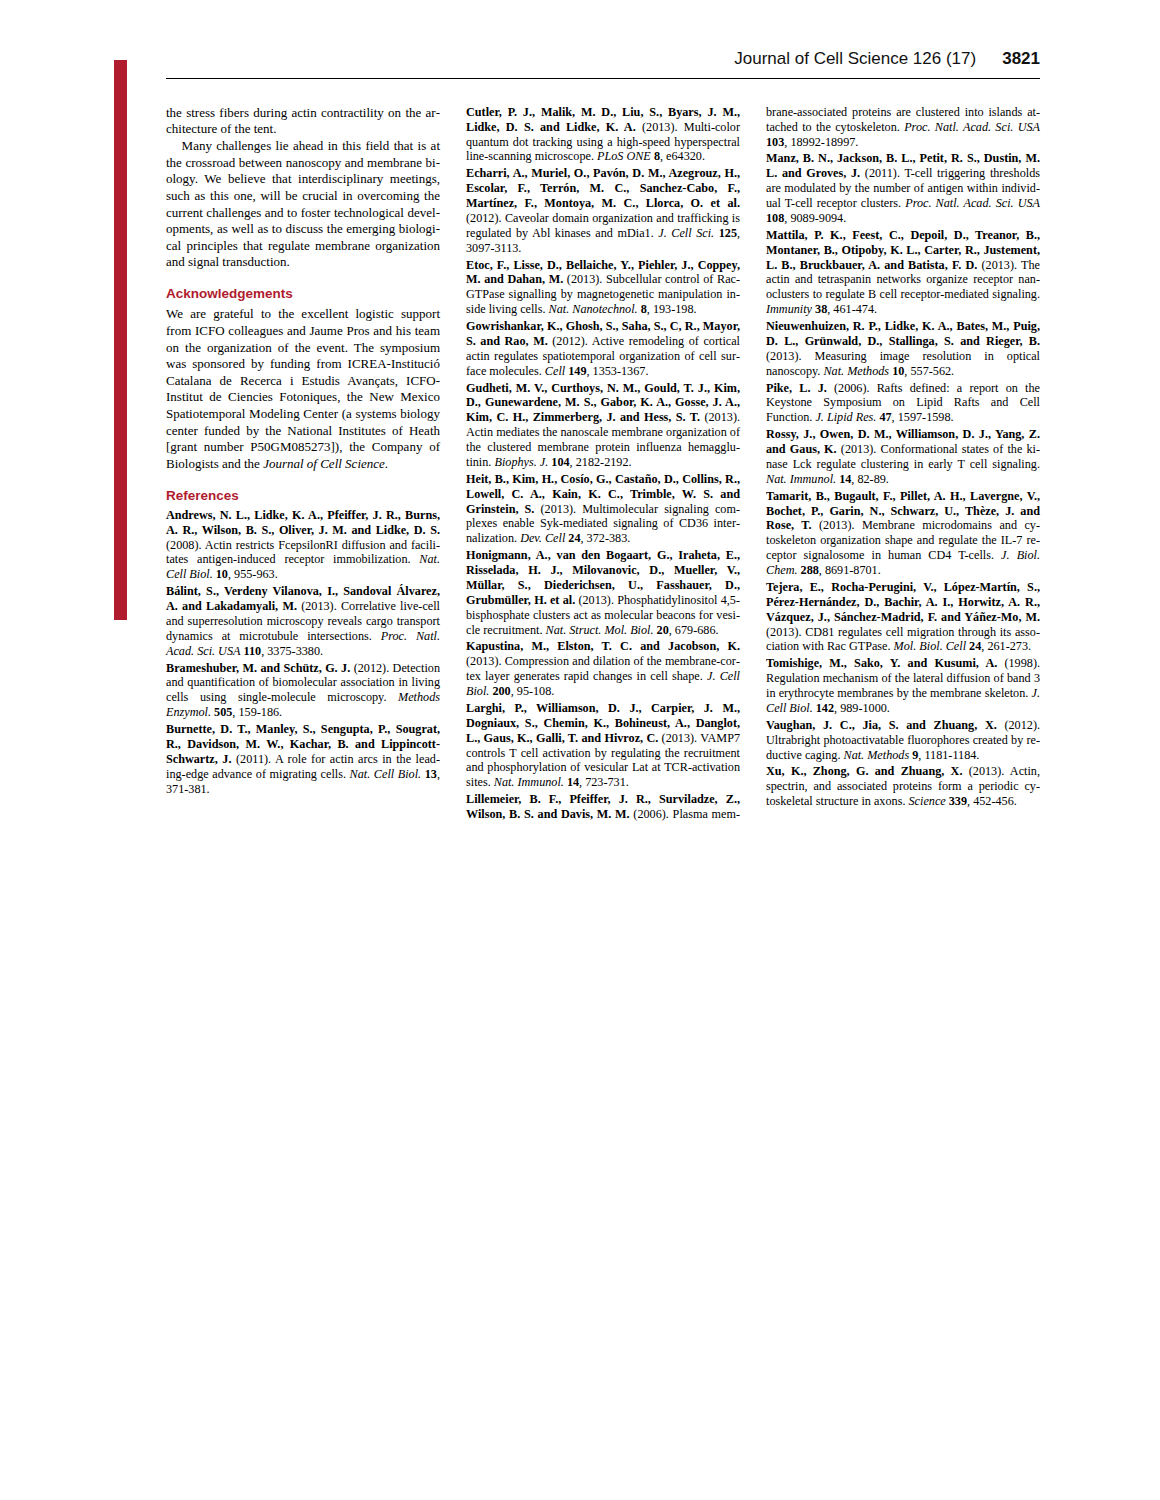Journal of Cell Science
Journal of Cell Science 126 (17)3821
the stress fibers during actin contractility on the architecture of the tent.
Many challenges lie ahead in this field that is at the crossroad between nanoscopy and membrane biology. We believe that interdisciplinary meetings, such as this one, will be crucial in overcoming the current challenges and to foster technological developments, as well as to discuss the emerging biological principles that regulate membrane organization and signal transduction.
Acknowledgements
We are grateful to the excellent logistic support from ICFO colleagues and Jaume Pros and his team on the organization of the event. The symposium was sponsored by funding from ICREA-Institució Catalana de Recerca i Estudis Avançats, ICFO-Institut de Ciencies Fotoniques, the New Mexico Spatiotemporal Modeling Center (a systems biology center funded by the National Institutes of Heath [grant number P50GM085273]), the Company of Biologists and the Journal of Cell Science.
References
Andrews, N. L., Lidke, K. A., Pfeiffer, J. R., Burns, A. R., Wilson, B. S., Oliver, J. M. and Lidke, D. S. (2008). Actin restricts FcepsilonRI diffusion and facilitates antigen-induced receptor immobilization. Nat. Cell Biol. 10, 955-963.
Bálint, S., Verdeny Vilanova, I., Sandoval Álvarez, A. and Lakadamyali, M. (2013). Correlative live-cell and superresolution microscopy reveals cargo transport dynamics at microtubule intersections. Proc. Natl. Acad. Sci. USA 110, 3375-3380.
Brameshuber, M. and Schütz, G. J. (2012). Detection and quantification of biomolecular association in living cells using single-molecule microscopy. Methods Enzymol. 505, 159-186.
Burnette, D. T., Manley, S., Sengupta, P., Sougrat, R., Davidson, M. W., Kachar, B. and Lippincott-Schwartz, J. (2011). A role for actin arcs in the leading-edge advance of migrating cells. Nat. Cell Biol. 13, 371-381.
Cutler, P. J., Malik, M. D., Liu, S., Byars, J. M., Lidke, D. S. and Lidke, K. A. (2013). Multi-color quantum dot tracking using a high-speed hyperspectral line-scanning microscope. PLoS ONE 8, e64320.
Echarri, A., Muriel, O., Pavón, D. M., Azegrouz, H., Escolar, F., Terrón, M. C., Sanchez-Cabo, F., Martínez, F., Montoya, M. C., Llorca, O. et al. (2012). Caveolar domain organization and trafficking is regulated by Abl kinases and mDia1. J. Cell Sci. 125, 3097-3113.
Etoc, F., Lisse, D., Bellaiche, Y., Piehler, J., Coppey, M. and Dahan, M. (2013). Subcellular control of Rac-GTPase signalling by magnetogenetic manipulation inside living cells. Nat. Nanotechnol. 8, 193-198.
Gowrishankar, K., Ghosh, S., Saha, S., C, R., Mayor, S. and Rao, M. (2012). Active remodeling of cortical actin regulates spatiotemporal organization of cell surface molecules. Cell 149, 1353-1367.
Gudheti, M. V., Curthoys, N. M., Gould, T. J., Kim, D., Gunewardene, M. S., Gabor, K. A., Gosse, J. A., Kim, C. H., Zimmerberg, J. and Hess, S. T. (2013). Actin mediates the nanoscale membrane organization of the clustered membrane protein influenza hemagglutinin. Biophys. J. 104, 2182-2192.
Heit, B., Kim, H., Cosío, G., Castaño, D., Collins, R., Lowell, C. A., Kain, K. C., Trimble, W. S. and Grinstein, S. (2013). Multimolecular signaling complexes enable Syk-mediated signaling of CD36 internalization. Dev. Cell 24, 372-383.
Honigmann, A., van den Bogaart, G., Iraheta, E., Risselada, H. J., Milovanovic, D., Mueller, V., Müllar, S., Diederichsen, U., Fasshauer, D., Grubmüller, H. et al. (2013). Phosphatidylinositol 4,5-bisphosphate clusters act as molecular beacons for vesicle recruitment. Nat. Struct. Mol. Biol. 20, 679-686.
Kapustina, M., Elston, T. C. and Jacobson, K. (2013). Compression and dilation of the membrane-cortex layer generates rapid changes in cell shape. J. Cell Biol. 200, 95-108.
Larghi, P., Williamson, D. J., Carpier, J. M., Dogniaux, S., Chemin, K., Bohineust, A., Danglot, L., Gaus, K., Galli, T. and Hivroz, C. (2013). VAMP7 controls T cell activation by regulating the recruitment and phosphorylation of vesicular Lat at TCR-activation sites. Nat. Immunol. 14, 723-731.
Lillemeier, B. F., Pfeiffer, J. R., Surviladze, Z., Wilson, B. S. and Davis, M. M. (2006). Plasma membrane-associated proteins are clustered into islands attached to the cytoskeleton. Proc. Natl. Acad. Sci. USA 103, 18992-18997.
Manz, B. N., Jackson, B. L., Petit, R. S., Dustin, M. L. and Groves, J. (2011). T-cell triggering thresholds are modulated by the number of antigen within individual T-cell receptor clusters. Proc. Natl. Acad. Sci. USA 108, 9089-9094.
Mattila, P. K., Feest, C., Depoil, D., Treanor, B., Montaner, B., Otipoby, K. L., Carter, R., Justement, L. B., Bruckbauer, A. and Batista, F. D. (2013). The actin and tetraspanin networks organize receptor nanoclusters to regulate B cell receptor-mediated signaling. Immunity 38, 461-474.
Nieuwenhuizen, R. P., Lidke, K. A., Bates, M., Puig, D. L., Grünwald, D., Stallinga, S. and Rieger, B. (2013). Measuring image resolution in optical nanoscopy. Nat. Methods 10, 557-562.
Pike, L. J. (2006). Rafts defined: a report on the Keystone Symposium on Lipid Rafts and Cell Function. J. Lipid Res. 47, 1597-1598.
Rossy, J., Owen, D. M., Williamson, D. J., Yang, Z. and Gaus, K. (2013). Conformational states of the kinase Lck regulate clustering in early T cell signaling. Nat. Immunol. 14, 82-89.
Tamarit, B., Bugault, F., Pillet, A. H., Lavergne, V., Bochet, P., Garin, N., Schwarz, U., Thèze, J. and Rose, T. (2013). Membrane microdomains and cytoskeleton organization shape and regulate the IL-7 receptor signalosome in human CD4 T-cells. J. Biol. Chem. 288, 8691-8701.
Tejera, E., Rocha-Perugini, V., López-Martín, S., Pérez-Hernández, D., Bachir, A. I., Horwitz, A. R., Vázquez, J., Sánchez-Madrid, F. and Yáñez-Mo, M. (2013). CD81 regulates cell migration through its association with Rac GTPase. Mol. Biol. Cell 24, 261-273.
Tomishige, M., Sako, Y. and Kusumi, A. (1998). Regulation mechanism of the lateral diffusion of band 3 in erythrocyte membranes by the membrane skeleton. J. Cell Biol. 142, 989-1000.
Vaughan, J. C., Jia, S. and Zhuang, X. (2012). Ultrabright photoactivatable fluorophores created by reductive caging. Nat. Methods 9, 1181-1184.
Xu, K., Zhong, G. and Zhuang, X. (2013). Actin, spectrin, and associated proteins form a periodic cytoskeletal structure in axons. Science 339, 452-456.